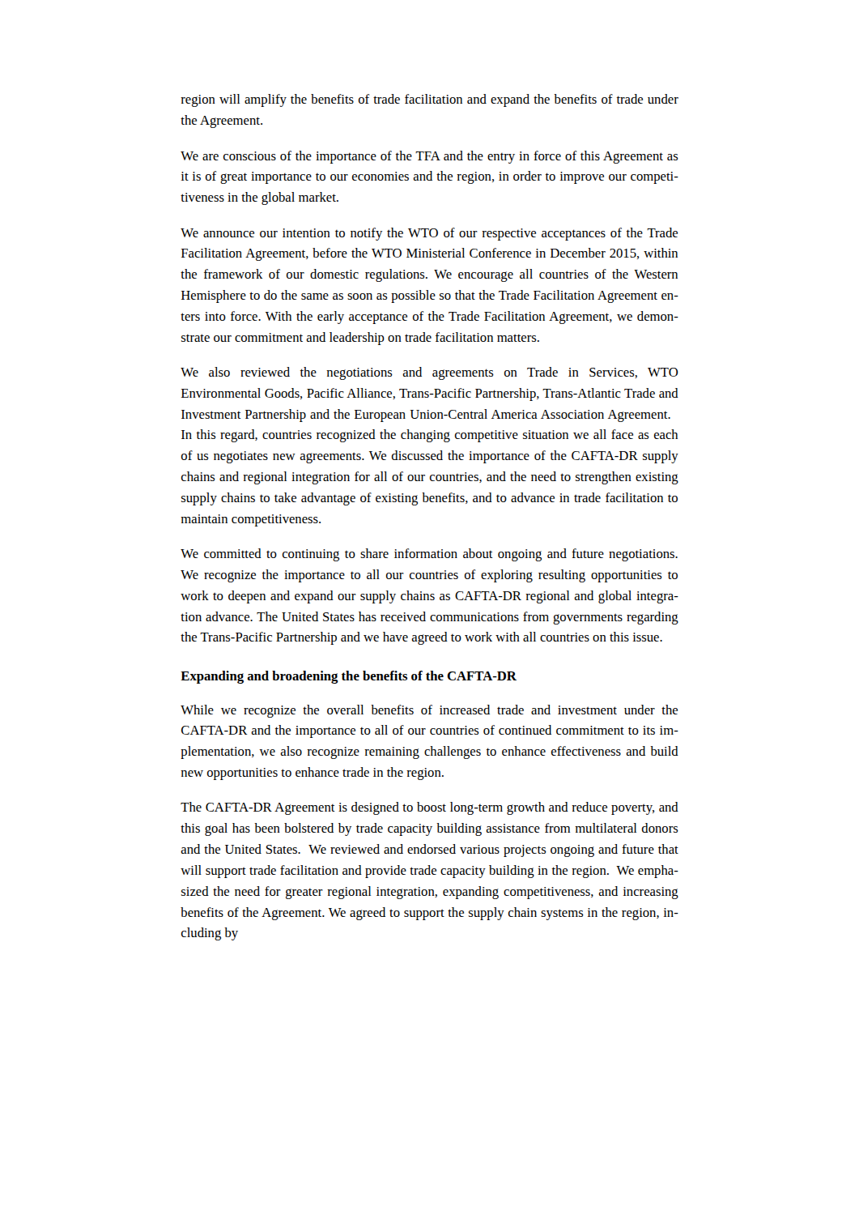region will amplify the benefits of trade facilitation and expand the benefits of trade under the Agreement.
We are conscious of the importance of the TFA and the entry in force of this Agreement as it is of great importance to our economies and the region, in order to improve our competitiveness in the global market.
We announce our intention to notify the WTO of our respective acceptances of the Trade Facilitation Agreement, before the WTO Ministerial Conference in December 2015, within the framework of our domestic regulations. We encourage all countries of the Western Hemisphere to do the same as soon as possible so that the Trade Facilitation Agreement enters into force. With the early acceptance of the Trade Facilitation Agreement, we demonstrate our commitment and leadership on trade facilitation matters.
We also reviewed the negotiations and agreements on Trade in Services, WTO Environmental Goods, Pacific Alliance, Trans-Pacific Partnership, Trans-Atlantic Trade and Investment Partnership and the European Union-Central America Association Agreement. In this regard, countries recognized the changing competitive situation we all face as each of us negotiates new agreements. We discussed the importance of the CAFTA-DR supply chains and regional integration for all of our countries, and the need to strengthen existing supply chains to take advantage of existing benefits, and to advance in trade facilitation to maintain competitiveness.
We committed to continuing to share information about ongoing and future negotiations. We recognize the importance to all our countries of exploring resulting opportunities to work to deepen and expand our supply chains as CAFTA-DR regional and global integration advance. The United States has received communications from governments regarding the Trans-Pacific Partnership and we have agreed to work with all countries on this issue.
Expanding and broadening the benefits of the CAFTA-DR
While we recognize the overall benefits of increased trade and investment under the CAFTA-DR and the importance to all of our countries of continued commitment to its implementation, we also recognize remaining challenges to enhance effec­tiveness and build new opportunities to enhance trade in the region.
The CAFTA-DR Agreement is designed to boost long-term growth and reduce poverty, and this goal has been bolstered by trade capacity building assistance from multilateral donors and the United States. We reviewed and endorsed various projects ongoing and future that will support trade facilitation and provide trade capacity building in the region. We emphasized the need for greater regional integration, expanding competitiveness, and increasing benefits of the Agreement. We agreed to support the supply chain systems in the region, including by